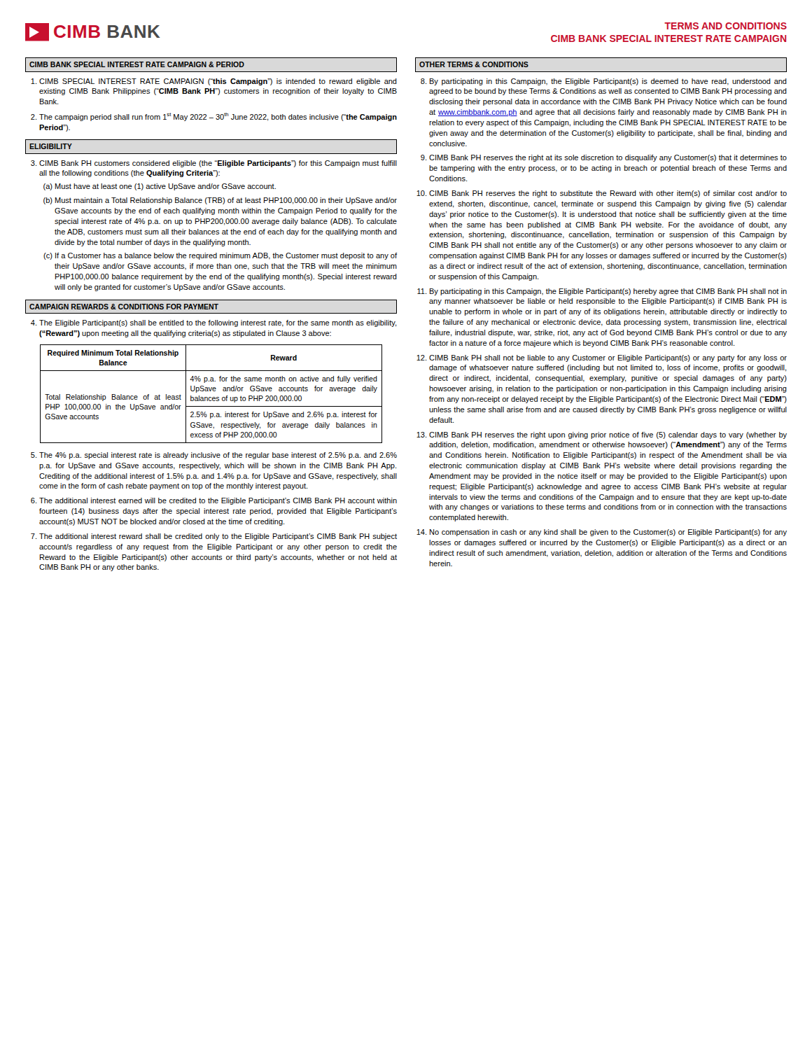CIMB BANK
TERMS AND CONDITIONS
CIMB BANK SPECIAL INTEREST RATE CAMPAIGN
CIMB BANK SPECIAL INTEREST RATE CAMPAIGN & PERIOD
CIMB SPECIAL INTEREST RATE CAMPAIGN (“this Campaign”) is intended to reward eligible and existing CIMB Bank Philippines (“CIMB Bank PH”) customers in recognition of their loyalty to CIMB Bank.
The campaign period shall run from 1st May 2022 – 30th June 2022, both dates inclusive (“the Campaign Period”).
ELIGIBILITY
CIMB Bank PH customers considered eligible (the “Eligible Participants”) for this Campaign must fulfill all the following conditions (the Qualifying Criteria”):
Must have at least one (1) active UpSave and/or GSave account.
Must maintain a Total Relationship Balance (TRB) of at least PHP100,000.00 in their UpSave and/or GSave accounts by the end of each qualifying month within the Campaign Period to qualify for the special interest rate of 4% p.a. on up to PHP200,000.00 average daily balance (ADB). To calculate the ADB, customers must sum all their balances at the end of each day for the qualifying month and divide by the total number of days in the qualifying month.
If a Customer has a balance below the required minimum ADB, the Customer must deposit to any of their UpSave and/or GSave accounts, if more than one, such that the TRB will meet the minimum PHP100,000.00 balance requirement by the end of the qualifying month(s). Special interest reward will only be granted for customer’s UpSave and/or GSave accounts.
CAMPAIGN REWARDS & CONDITIONS FOR PAYMENT
The Eligible Participant(s) shall be entitled to the following interest rate, for the same month as eligibility, (“Reward”) upon meeting all the qualifying criteria(s) as stipulated in Clause 3 above:
| Required Minimum Total Relationship Balance | Reward |
| --- | --- |
| Total Relationship Balance of at least PHP 100,000.00 in the UpSave and/or GSave accounts | 4% p.a. for the same month on active and fully verified UpSave and/or GSave accounts for average daily balances of up to PHP 200,000.00 |
| 2.5% p.a. interest for UpSave and 2.6% p.a. interest for GSave, respectively, for average daily balances in excess of PHP 200,000.00 |
The 4% p.a. special interest rate is already inclusive of the regular base interest of 2.5% p.a. and 2.6% p.a. for UpSave and GSave accounts, respectively, which will be shown in the CIMB Bank PH App. Crediting of the additional interest of 1.5% p.a. and 1.4% p.a. for UpSave and GSave, respectively, shall come in the form of cash rebate payment on top of the monthly interest payout.
The additional interest earned will be credited to the Eligible Participant’s CIMB Bank PH account within fourteen (14) business days after the special interest rate period, provided that Eligible Participant’s account(s) MUST NOT be blocked and/or closed at the time of crediting.
The additional interest reward shall be credited only to the Eligible Participant’s CIMB Bank PH subject account/s regardless of any request from the Eligible Participant or any other person to credit the Reward to the Eligible Participant(s) other accounts or third party’s accounts, whether or not held at CIMB Bank PH or any other banks.
OTHER TERMS & CONDITIONS
By participating in this Campaign, the Eligible Participant(s) is deemed to have read, understood and agreed to be bound by these Terms & Conditions as well as consented to CIMB Bank PH processing and disclosing their personal data in accordance with the CIMB Bank PH Privacy Notice which can be found at www.cimbbank.com.ph and agree that all decisions fairly and reasonably made by CIMB Bank PH in relation to every aspect of this Campaign, including the CIMB Bank PH SPECIAL INTEREST RATE to be given away and the determination of the Customer(s) eligibility to participate, shall be final, binding and conclusive.
CIMB Bank PH reserves the right at its sole discretion to disqualify any Customer(s) that it determines to be tampering with the entry process, or to be acting in breach or potential breach of these Terms and Conditions.
CIMB Bank PH reserves the right to substitute the Reward with other item(s) of similar cost and/or to extend, shorten, discontinue, cancel, terminate or suspend this Campaign by giving five (5) calendar days’ prior notice to the Customer(s). It is understood that notice shall be sufficiently given at the time when the same has been published at CIMB Bank PH website. For the avoidance of doubt, any extension, shortening, discontinuance, cancellation, termination or suspension of this Campaign by CIMB Bank PH shall not entitle any of the Customer(s) or any other persons whosoever to any claim or compensation against CIMB Bank PH for any losses or damages suffered or incurred by the Customer(s) as a direct or indirect result of the act of extension, shortening, discontinuance, cancellation, termination or suspension of this Campaign.
By participating in this Campaign, the Eligible Participant(s) hereby agree that CIMB Bank PH shall not in any manner whatsoever be liable or held responsible to the Eligible Participant(s) if CIMB Bank PH is unable to perform in whole or in part of any of its obligations herein, attributable directly or indirectly to the failure of any mechanical or electronic device, data processing system, transmission line, electrical failure, industrial dispute, war, strike, riot, any act of God beyond CIMB Bank PH’s control or due to any factor in a nature of a force majeure which is beyond CIMB Bank PH’s reasonable control.
CIMB Bank PH shall not be liable to any Customer or Eligible Participant(s) or any party for any loss or damage of whatsoever nature suffered (including but not limited to, loss of income, profits or goodwill, direct or indirect, incidental, consequential, exemplary, punitive or special damages of any party) howsoever arising, in relation to the participation or non-participation in this Campaign including arising from any non-receipt or delayed receipt by the Eligible Participant(s) of the Electronic Direct Mail (“EDM”) unless the same shall arise from and are caused directly by CIMB Bank PH’s gross negligence or willful default.
CIMB Bank PH reserves the right upon giving prior notice of five (5) calendar days to vary (whether by addition, deletion, modification, amendment or otherwise howsoever) (“Amendment”) any of the Terms and Conditions herein. Notification to Eligible Participant(s) in respect of the Amendment shall be via electronic communication display at CIMB Bank PH’s website where detail provisions regarding the Amendment may be provided in the notice itself or may be provided to the Eligible Participant(s) upon request; Eligible Participant(s) acknowledge and agree to access CIMB Bank PH’s website at regular intervals to view the terms and conditions of the Campaign and to ensure that they are kept up-to-date with any changes or variations to these terms and conditions from or in connection with the transactions contemplated herewith.
No compensation in cash or any kind shall be given to the Customer(s) or Eligible Participant(s) for any losses or damages suffered or incurred by the Customer(s) or Eligible Participant(s) as a direct or an indirect result of such amendment, variation, deletion, addition or alteration of the Terms and Conditions herein.